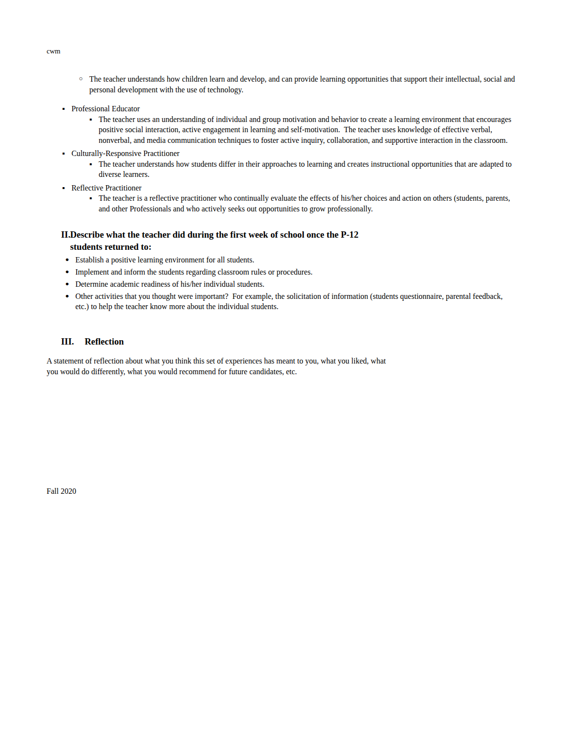cwm
The teacher understands how children learn and develop, and can provide learning opportunities that support their intellectual, social and personal development with the use of technology.
Professional Educator
The teacher uses an understanding of individual and group motivation and behavior to create a learning environment that encourages positive social interaction, active engagement in learning and self-motivation. The teacher uses knowledge of effective verbal, nonverbal, and media communication techniques to foster active inquiry, collaboration, and supportive interaction in the classroom.
Culturally-Responsive Practitioner
The teacher understands how students differ in their approaches to learning and creates instructional opportunities that are adapted to diverse learners.
Reflective Practitioner
The teacher is a reflective practitioner who continually evaluate the effects of his/her choices and action on others (students, parents, and other Professionals and who actively seeks out opportunities to grow professionally.
II. Describe what the teacher did during the first week of school once the P-12 students returned to:
Establish a positive learning environment for all students.
Implement and inform the students regarding classroom rules or procedures.
Determine academic readiness of his/her individual students.
Other activities that you thought were important? For example, the solicitation of information (students questionnaire, parental feedback, etc.) to help the teacher know more about the individual students.
III. Reflection
A statement of reflection about what you think this set of experiences has meant to you, what you liked, what you would do differently, what you would recommend for future candidates, etc.
Fall 2020